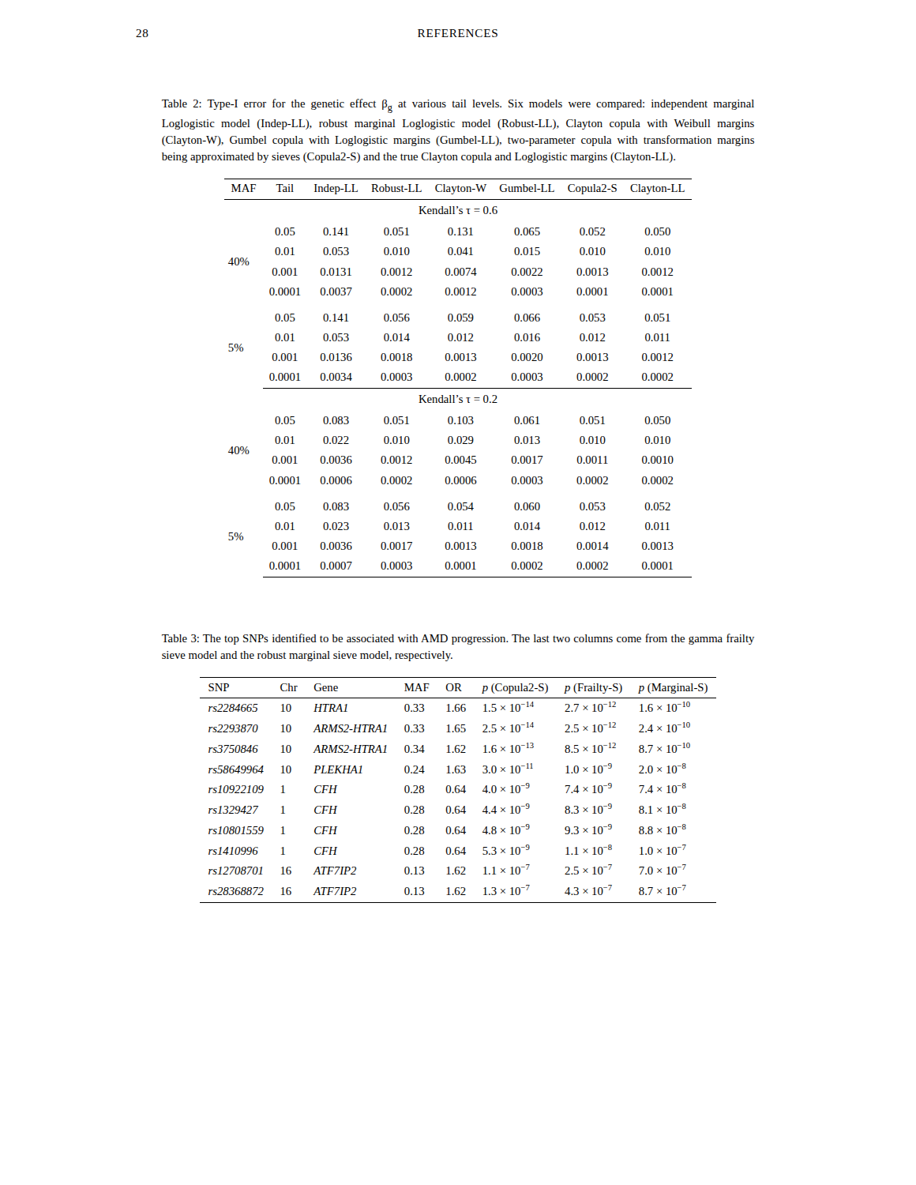28 REFERENCES
Table 2: Type-I error for the genetic effect βg at various tail levels. Six models were compared: independent marginal Loglogistic model (Indep-LL), robust marginal Loglogistic model (Robust-LL), Clayton copula with Weibull margins (Clayton-W), Gumbel copula with Loglogistic margins (Gumbel-LL), two-parameter copula with transformation margins being approximated by sieves (Copula2-S) and the true Clayton copula and Loglogistic margins (Clayton-LL).
| MAF | Tail | Indep-LL | Robust-LL | Clayton-W | Gumbel-LL | Copula2-S | Clayton-LL |
| --- | --- | --- | --- | --- | --- | --- | --- |
| Kendall’s τ = 0.6 |
| 40% | 0.05 | 0.141 | 0.051 | 0.131 | 0.065 | 0.052 | 0.050 |
| 0.01 | 0.053 | 0.010 | 0.041 | 0.015 | 0.010 | 0.010 |
| 0.001 | 0.0131 | 0.0012 | 0.0074 | 0.0022 | 0.0013 | 0.0012 |
| 0.0001 | 0.0037 | 0.0002 | 0.0012 | 0.0003 | 0.0001 | 0.0001 |
| 5% | 0.05 | 0.141 | 0.056 | 0.059 | 0.066 | 0.053 | 0.051 |
| 0.01 | 0.053 | 0.014 | 0.012 | 0.016 | 0.012 | 0.011 |
| 0.001 | 0.0136 | 0.0018 | 0.0013 | 0.0020 | 0.0013 | 0.0012 |
| 0.0001 | 0.0034 | 0.0003 | 0.0002 | 0.0003 | 0.0002 | 0.0002 |
| Kendall’s τ = 0.2 |
| 40% | 0.05 | 0.083 | 0.051 | 0.103 | 0.061 | 0.051 | 0.050 |
| 0.01 | 0.022 | 0.010 | 0.029 | 0.013 | 0.010 | 0.010 |
| 0.001 | 0.0036 | 0.0012 | 0.0045 | 0.0017 | 0.0011 | 0.0010 |
| 0.0001 | 0.0006 | 0.0002 | 0.0006 | 0.0003 | 0.0002 | 0.0002 |
| 5% | 0.05 | 0.083 | 0.056 | 0.054 | 0.060 | 0.053 | 0.052 |
| 0.01 | 0.023 | 0.013 | 0.011 | 0.014 | 0.012 | 0.011 |
| 0.001 | 0.0036 | 0.0017 | 0.0013 | 0.0018 | 0.0014 | 0.0013 |
| 0.0001 | 0.0007 | 0.0003 | 0.0001 | 0.0002 | 0.0002 | 0.0001 |
Table 3: The top SNPs identified to be associated with AMD progression. The last two columns come from the gamma frailty sieve model and the robust marginal sieve model, respectively.
| SNP | Chr | Gene | MAF | OR | p (Copula2-S) | p (Frailty-S) | p (Marginal-S) |
| --- | --- | --- | --- | --- | --- | --- | --- |
| rs2284665 | 10 | HTRA1 | 0.33 | 1.66 | 1.5 × 10 −14 | 2.7 × 10 −12 | 1.6 × 10 −10 |
| rs2293870 | 10 | ARMS2-HTRA1 | 0.33 | 1.65 | 2.5 × 10 −14 | 2.5 × 10 −12 | 2.4 × 10 −10 |
| rs3750846 | 10 | ARMS2-HTRA1 | 0.34 | 1.62 | 1.6 × 10 −13 | 8.5 × 10 −12 | 8.7 × 10 −10 |
| rs58649964 | 10 | PLEKHA1 | 0.24 | 1.63 | 3.0 × 10 −11 | 1.0 × 10 −9 | 2.0 × 10 −8 |
| rs10922109 | 1 | CFH | 0.28 | 0.64 | 4.0 × 10 −9 | 7.4 × 10 −9 | 7.4 × 10 −8 |
| rs1329427 | 1 | CFH | 0.28 | 0.64 | 4.4 × 10 −9 | 8.3 × 10 −9 | 8.1 × 10 −8 |
| rs10801559 | 1 | CFH | 0.28 | 0.64 | 4.8 × 10 −9 | 9.3 × 10 −9 | 8.8 × 10 −8 |
| rs1410996 | 1 | CFH | 0.28 | 0.64 | 5.3 × 10 −9 | 1.1 × 10 −8 | 1.0 × 10 −7 |
| rs12708701 | 16 | ATF7IP2 | 0.13 | 1.62 | 1.1 × 10 −7 | 2.5 × 10 −7 | 7.0 × 10 −7 |
| rs28368872 | 16 | ATF7IP2 | 0.13 | 1.62 | 1.3 × 10 −7 | 4.3 × 10 −7 | 8.7 × 10 −7 |